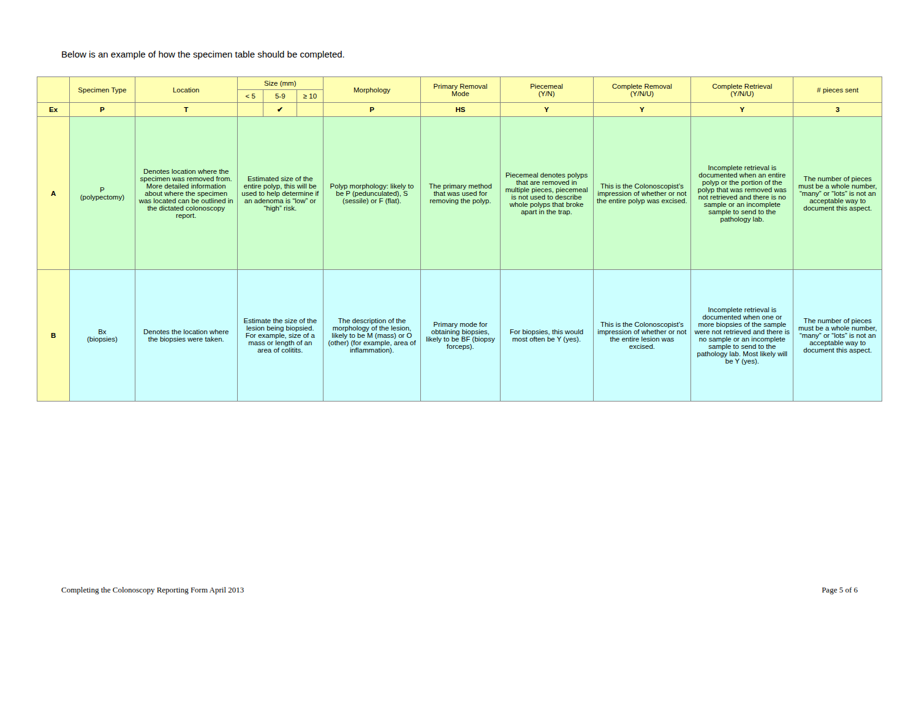Below is an example of how the specimen table should be completed.
| | Specimen Type | Location | Size (mm) | Morphology | Primary Removal Mode | Piecemeal (Y/N) | Complete Removal (Y/N/U) | Complete Retrieval (Y/N/U) | # pieces sent |
| < 5 | 5-9 | ≥ 10 |
| Ex | P | T | | ✔ | | P | HS | Y | Y | Y | 3 |
| A | P (polypectomy) | Denotes location where the specimen was removed from. More detailed information about where the specimen was located can be outlined in the dictated colonoscopy report. | Estimated size of the entire polyp, this will be used to help determine if an adenoma is “low” or “high” risk. | Polyp morphology: likely to be P (pedunculated), S (sessile) or F (flat). | The primary method that was used for removing the polyp. | Piecemeal denotes polyps that are removed in multiple pieces, piecemeal is not used to describe whole polyps that broke apart in the trap. | This is the Colonoscopist’s impression of whether or not the entire polyp was excised. | Incomplete retrieval is documented when an entire polyp or the portion of the polyp that was removed was not retrieved and there is no sample or an incomplete sample to send to the pathology lab. | The number of pieces must be a whole number, “many” or “lots” is not an acceptable way to document this aspect. |
| B | Bx (biopsies) | Denotes the location where the biopsies were taken. | Estimate the size of the lesion being biopsied. For example, size of a mass or length of an area of colitits. | The description of the morphology of the lesion, likely to be M (mass) or O (other) (for example, area of inflammation). | Primary mode for obtaining biopsies, likely to be BF (biopsy forceps). | For biopsies, this would most often be Y (yes). | This is the Colonoscopist’s impression of whether or not the entire lesion was excised. | Incomplete retrieval is documented when one or more biopsies of the sample were not retrieved and there is no sample or an incomplete sample to send to the pathology lab. Most likely will be Y (yes). | The number of pieces must be a whole number, “many” or “lots” is not an acceptable way to document this aspect. |
Completing the Colonoscopy Reporting Form April 2013 Page 5 of 6